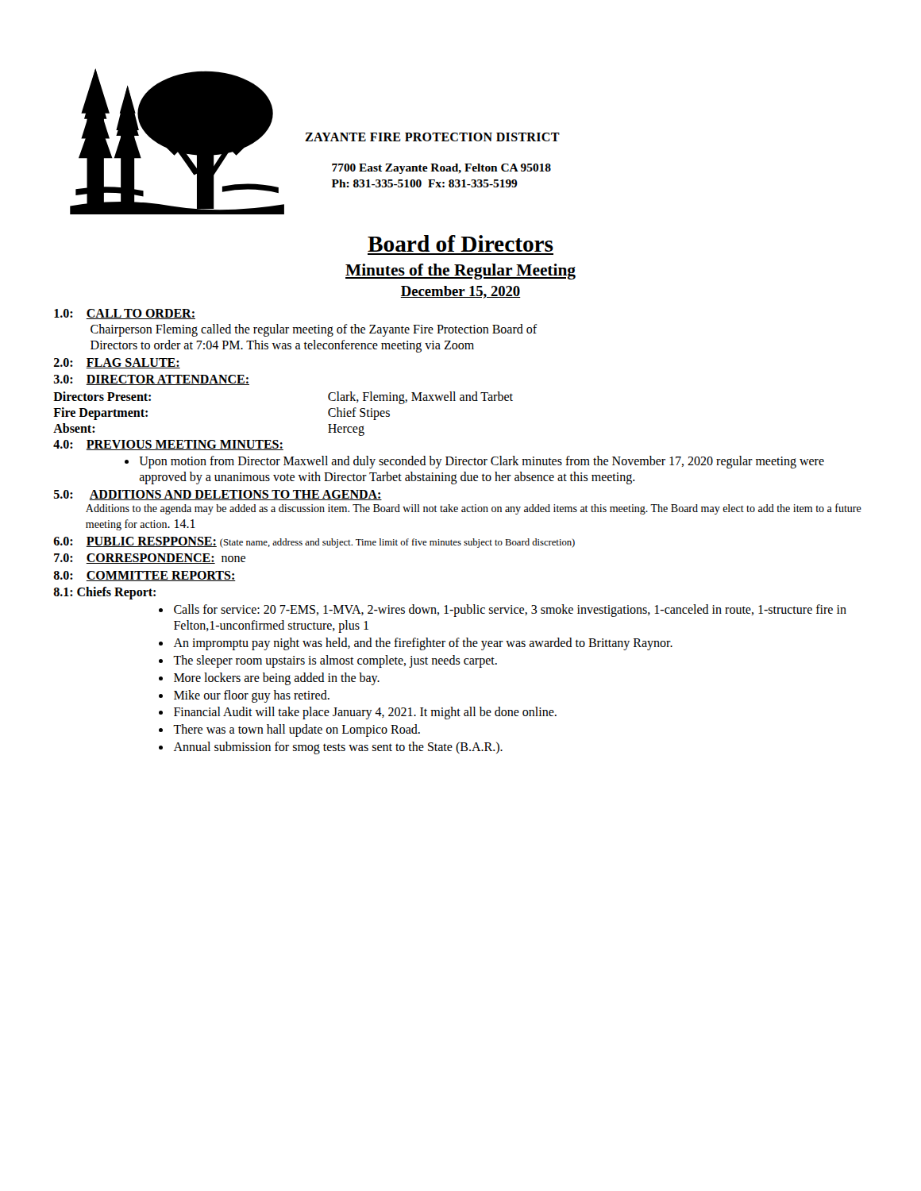ZAYANTE FIRE PROTECTION DISTRICT
7700 East Zayante Road, Felton CA 95018
Ph: 831-335-5100 Fx: 831-335-5199
Board of Directors
Minutes of the Regular Meeting
December 15, 2020
1.0: CALL TO ORDER:
Chairperson Fleming called the regular meeting of the Zayante Fire Protection Board of
Directors to order at 7:04 PM. This was a teleconference meeting via Zoom
2.0: FLAG SALUTE:
3.0: DIRECTOR ATTENDANCE:
| Directors Present: | Clark, Fleming, Maxwell and Tarbet |
| Fire Department: | Chief Stipes |
| Absent: | Herceg |
4.0: PREVIOUS MEETING MINUTES:
Upon motion from Director Maxwell and duly seconded by Director Clark minutes from the November 17, 2020 regular meeting were approved by a unanimous vote with Director Tarbet abstaining due to her absence at this meeting.
5.0: ADDITIONS AND DELETIONS TO THE AGENDA:
Additions to the agenda may be added as a discussion item. The Board will not take action on any added items at this meeting. The Board may elect to add the item to a future meeting for action. 14.1
6.0: PUBLIC RESPPONSE: (State name, address and subject. Time limit of five minutes subject to Board discretion)
7.0: CORRESPONDENCE: none
8.0: COMMITTEE REPORTS:
8.1: Chiefs Report:
Calls for service: 20 7-EMS, 1-MVA, 2-wires down, 1-public service, 3 smoke investigations, 1-canceled in route, 1-structure fire in Felton,1-unconfirmed structure, plus 1
An impromptu pay night was held, and the firefighter of the year was awarded to Brittany Raynor.
The sleeper room upstairs is almost complete, just needs carpet.
More lockers are being added in the bay.
Mike our floor guy has retired.
Financial Audit will take place January 4, 2021. It might all be done online.
There was a town hall update on Lompico Road.
Annual submission for smog tests was sent to the State (B.A.R.).